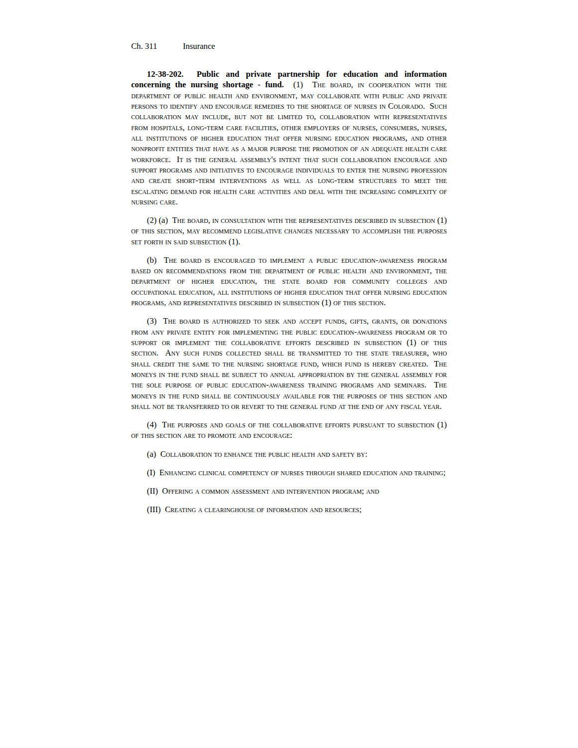Ch. 311 Insurance
12-38-202. Public and private partnership for education and information concerning the nursing shortage - fund. (1) The board, in cooperation with the department of public health and environment, may collaborate with public and private persons to identify and encourage remedies to the shortage of nurses in Colorado. Such collaboration may include, but not be limited to, collaboration with representatives from hospitals, long-term care facilities, other employers of nurses, consumers, nurses, all institutions of higher education that offer nursing education programs, and other nonprofit entities that have as a major purpose the promotion of an adequate health care workforce. It is the general assembly's intent that such collaboration encourage and support programs and initiatives to encourage individuals to enter the nursing profession and create short-term interventions as well as long-term structures to meet the escalating demand for health care activities and deal with the increasing complexity of nursing care.
(2) (a) The board, in consultation with the representatives described in subsection (1) of this section, may recommend legislative changes necessary to accomplish the purposes set forth in said subsection (1).
(b) The board is encouraged to implement a public education-awareness program based on recommendations from the department of public health and environment, the department of higher education, the state board for community colleges and occupational education, all institutions of higher education that offer nursing education programs, and representatives described in subsection (1) of this section.
(3) The board is authorized to seek and accept funds, gifts, grants, or donations from any private entity for implementing the public education-awareness program or to support or implement the collaborative efforts described in subsection (1) of this section. Any such funds collected shall be transmitted to the state treasurer, who shall credit the same to the nursing shortage fund, which fund is hereby created. The moneys in the fund shall be subject to annual appropriation by the general assembly for the sole purpose of public education-awareness training programs and seminars. The moneys in the fund shall be continuously available for the purposes of this section and shall not be transferred to or revert to the general fund at the end of any fiscal year.
(4) The purposes and goals of the collaborative efforts pursuant to subsection (1) of this section are to promote and encourage:
(a) Collaboration to enhance the public health and safety by:
(I) Enhancing clinical competency of nurses through shared education and training;
(II) Offering a common assessment and intervention program; and
(III) Creating a clearinghouse of information and resources;